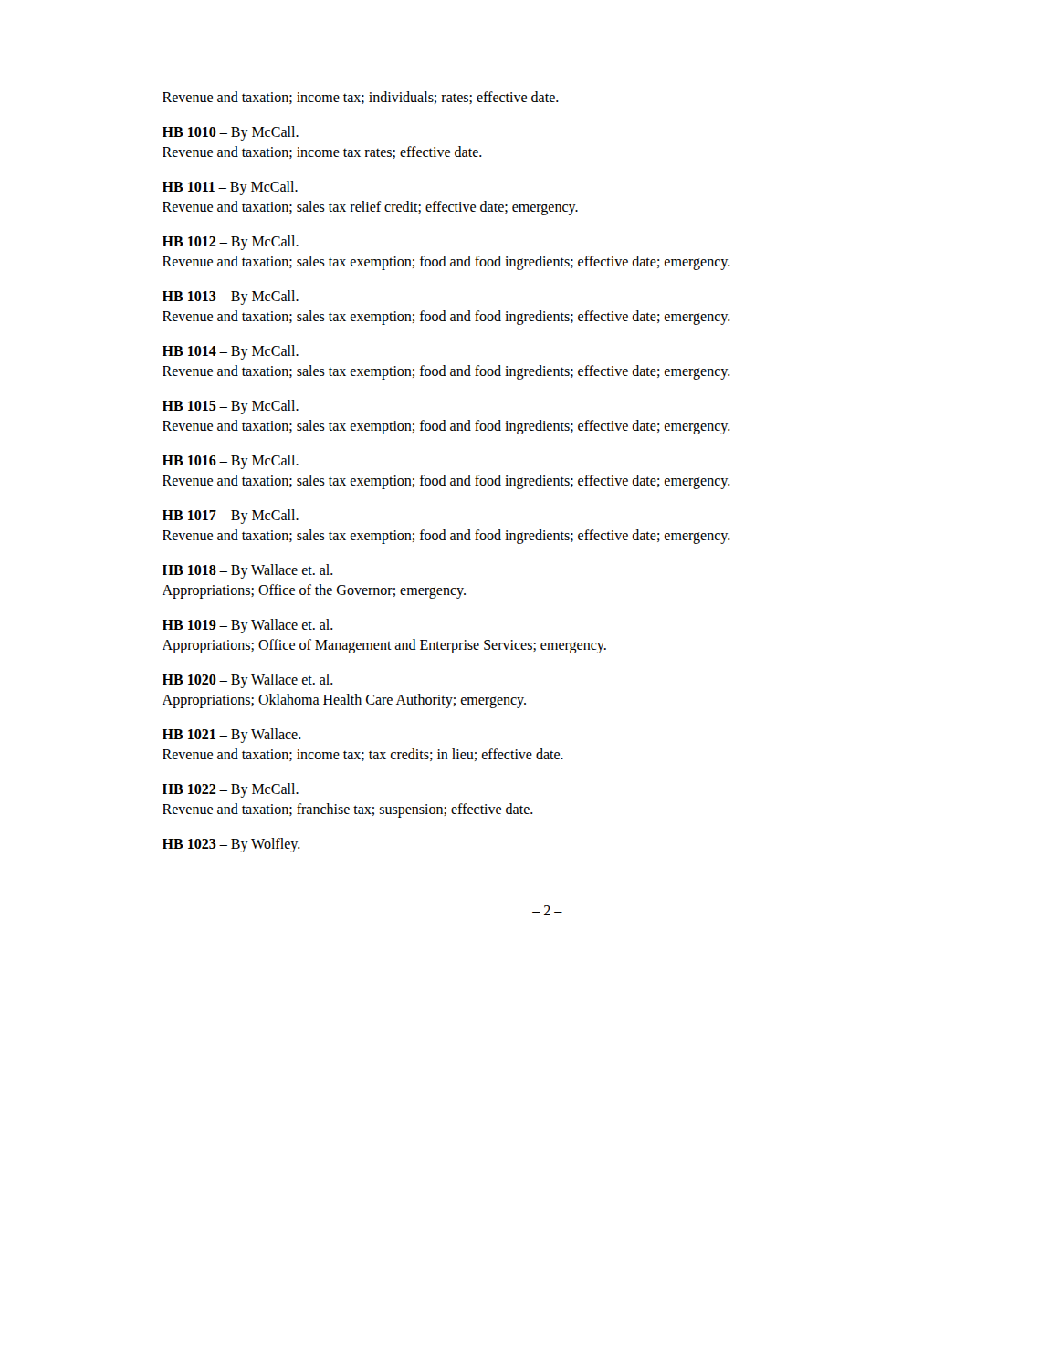Revenue and taxation; income tax; individuals; rates; effective date.
HB 1010 – By McCall.
Revenue and taxation; income tax rates; effective date.
HB 1011 – By McCall.
Revenue and taxation; sales tax relief credit; effective date; emergency.
HB 1012 – By McCall.
Revenue and taxation; sales tax exemption; food and food ingredients; effective date; emergency.
HB 1013 – By McCall.
Revenue and taxation; sales tax exemption; food and food ingredients; effective date; emergency.
HB 1014 – By McCall.
Revenue and taxation; sales tax exemption; food and food ingredients; effective date; emergency.
HB 1015 – By McCall.
Revenue and taxation; sales tax exemption; food and food ingredients; effective date; emergency.
HB 1016 – By McCall.
Revenue and taxation; sales tax exemption; food and food ingredients; effective date; emergency.
HB 1017 – By McCall.
Revenue and taxation; sales tax exemption; food and food ingredients; effective date; emergency.
HB 1018 – By Wallace et. al.
Appropriations; Office of the Governor; emergency.
HB 1019 – By Wallace et. al.
Appropriations; Office of Management and Enterprise Services; emergency.
HB 1020 – By Wallace et. al.
Appropriations; Oklahoma Health Care Authority; emergency.
HB 1021 – By Wallace.
Revenue and taxation; income tax; tax credits; in lieu; effective date.
HB 1022 – By McCall.
Revenue and taxation; franchise tax; suspension; effective date.
HB 1023 – By Wolfley.
– 2 –